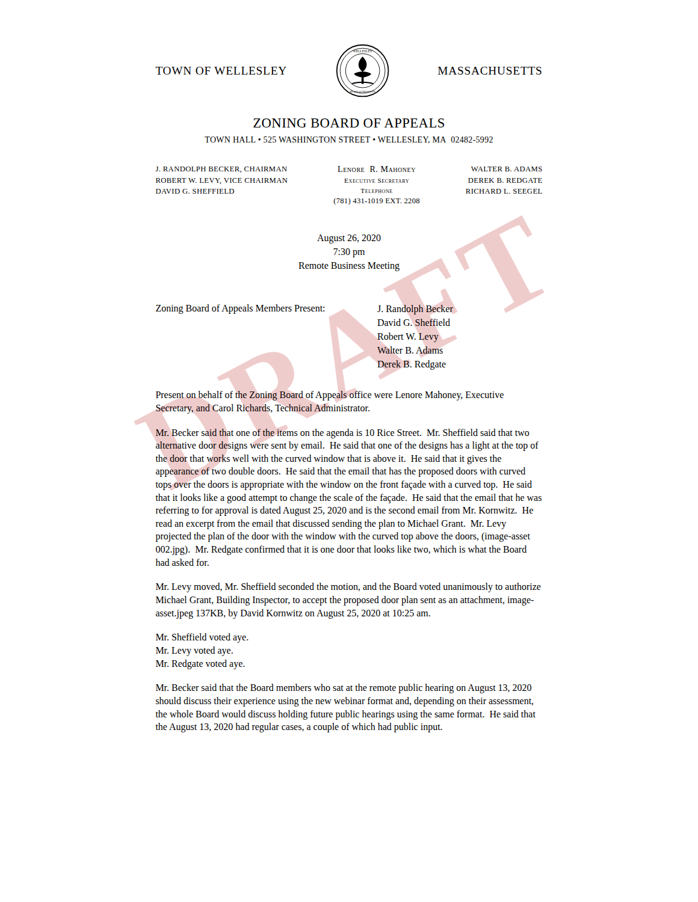DRAFT
TOWN OF WELLESLEY
WELLESLEY MASSACHUSETTS
MASSACHUSETTS
ZONING BOARD OF APPEALS
TOWN HALL • 525 WASHINGTON STREET • WELLESLEY, MA 02482-5992
J. RANDOLPH BECKER, CHAIRMAN
ROBERT W. LEVY, VICE CHAIRMAN
DAVID G. SHEFFIELD
Lenore R. Mahoney
Executive Secretary
Telephone
(781) 431-1019 EXT. 2208
WALTER B. ADAMS
DEREK B. REDGATE
RICHARD L. SEEGEL
August 26, 2020
7:30 pm
Remote Business Meeting
Zoning Board of Appeals Members Present:
J. Randolph Becker
David G. Sheffield
Robert W. Levy
Walter B. Adams
Derek B. Redgate
Present on behalf of the Zoning Board of Appeals office were Lenore Mahoney, Executive Secretary, and Carol Richards, Technical Administrator.
Mr. Becker said that one of the items on the agenda is 10 Rice Street. Mr. Sheffield said that two alternative door designs were sent by email. He said that one of the designs has a light at the top of the door that works well with the curved window that is above it. He said that it gives the appearance of two double doors. He said that the email that has the proposed doors with curved tops over the doors is appropriate with the window on the front façade with a curved top. He said that it looks like a good attempt to change the scale of the façade. He said that the email that he was referring to for approval is dated August 25, 2020 and is the second email from Mr. Kornwitz. He read an excerpt from the email that discussed sending the plan to Michael Grant. Mr. Levy projected the plan of the door with the window with the curved top above the doors, (image-asset 002.jpg). Mr. Redgate confirmed that it is one door that looks like two, which is what the Board had asked for.
Mr. Levy moved, Mr. Sheffield seconded the motion, and the Board voted unanimously to authorize Michael Grant, Building Inspector, to accept the proposed door plan sent as an attachment, image-asset.jpeg 137KB, by David Kornwitz on August 25, 2020 at 10:25 am.
Mr. Sheffield voted aye.
Mr. Levy voted aye.
Mr. Redgate voted aye.
Mr. Becker said that the Board members who sat at the remote public hearing on August 13, 2020 should discuss their experience using the new webinar format and, depending on their assessment, the whole Board would discuss holding future public hearings using the same format. He said that the August 13, 2020 had regular cases, a couple of which had public input.